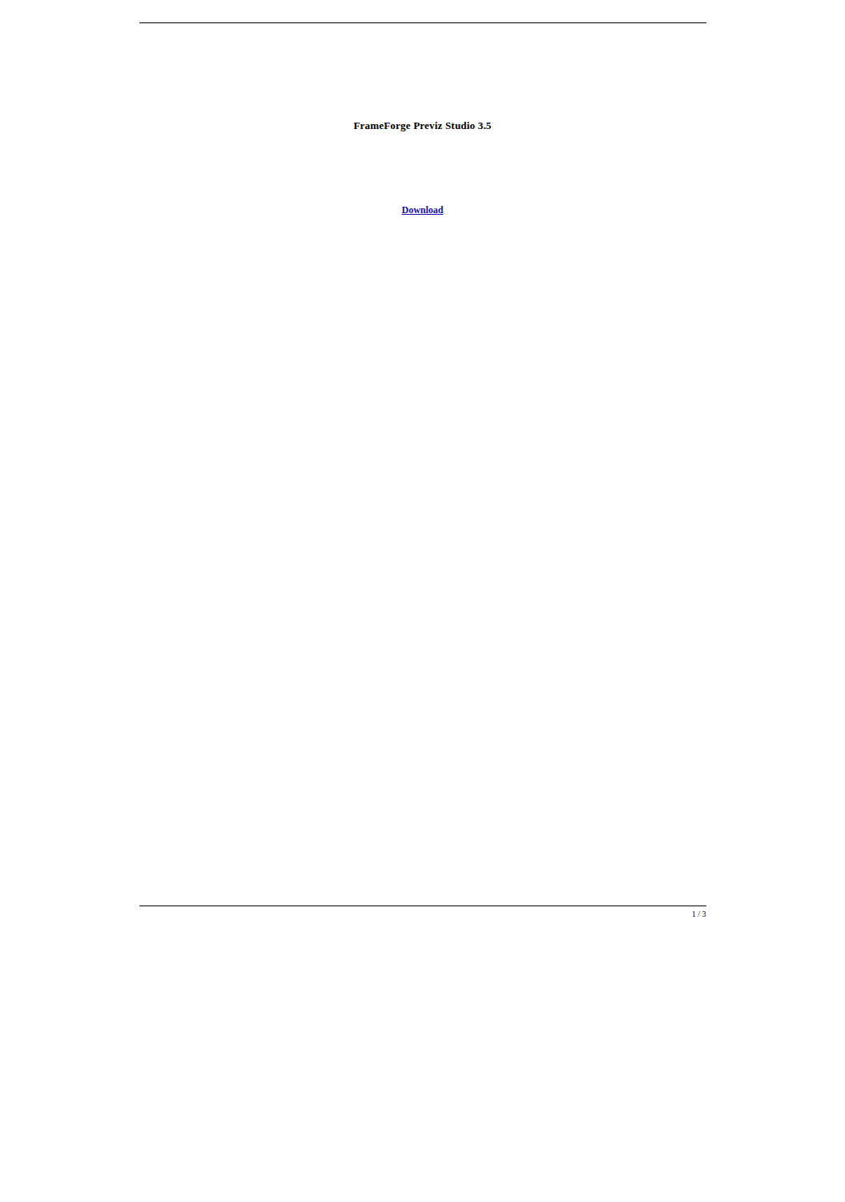FrameForge Previz Studio 3.5
Download
1 / 3